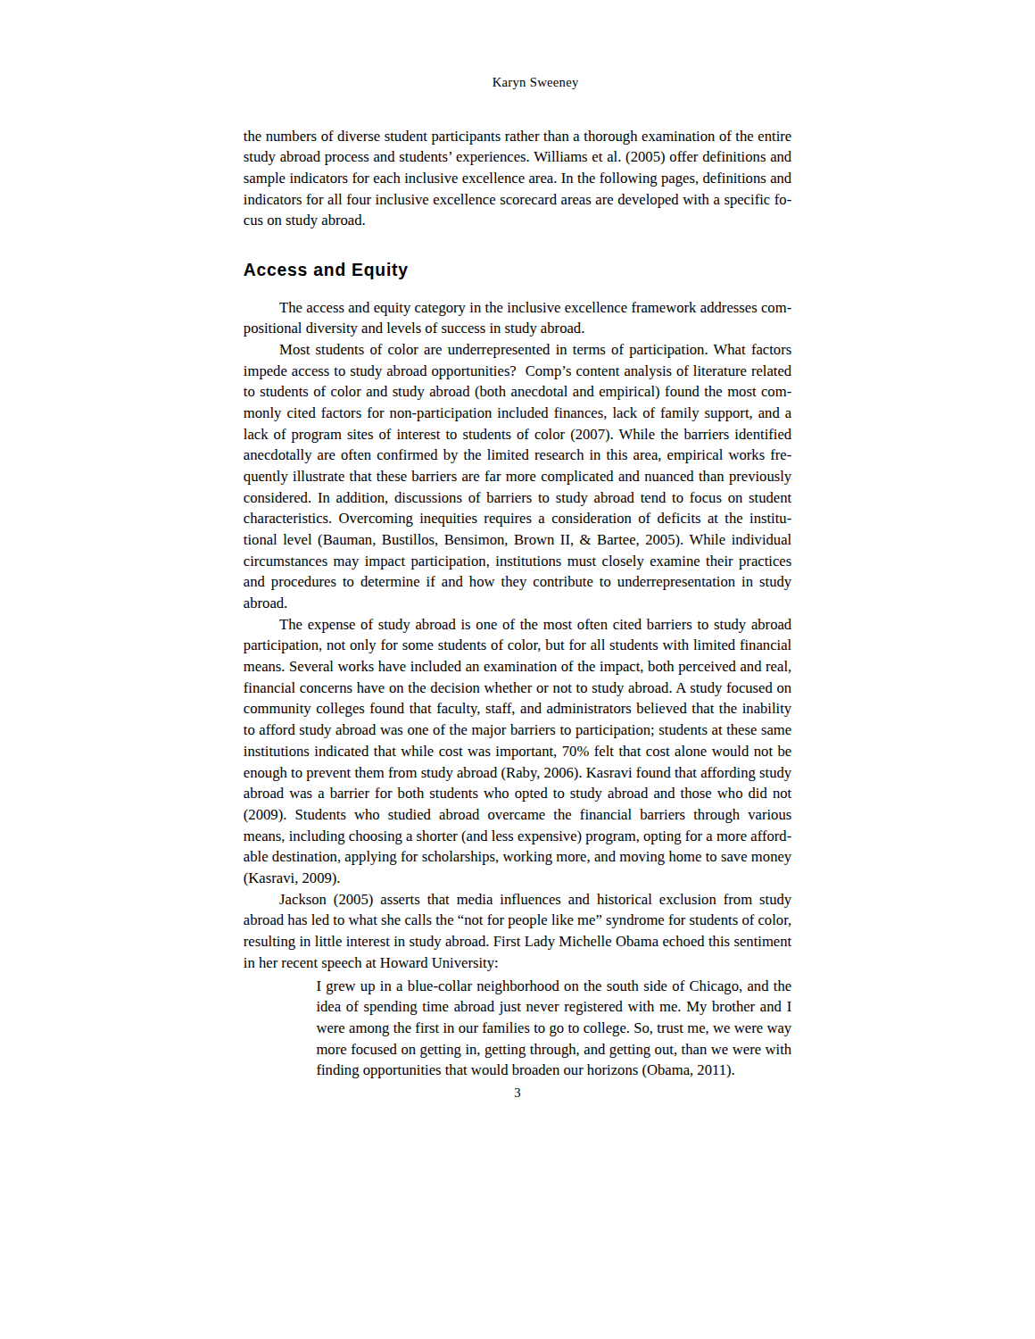Karyn Sweeney
the numbers of diverse student participants rather than a thorough examination of the entire study abroad process and students’ experiences. Williams et al. (2005) offer definitions and sample indicators for each inclusive excellence area. In the following pages, definitions and indicators for all four inclusive excellence scorecard areas are developed with a specific focus on study abroad.
Access and Equity
The access and equity category in the inclusive excellence framework addresses compositional diversity and levels of success in study abroad.
Most students of color are underrepresented in terms of participation. What factors impede access to study abroad opportunities? Comp’s content analysis of literature related to students of color and study abroad (both anecdotal and empirical) found the most commonly cited factors for non-participation included finances, lack of family support, and a lack of program sites of interest to students of color (2007). While the barriers identified anecdotally are often confirmed by the limited research in this area, empirical works frequently illustrate that these barriers are far more complicated and nuanced than previously considered. In addition, discussions of barriers to study abroad tend to focus on student characteristics. Overcoming inequities requires a consideration of deficits at the institutional level (Bauman, Bustillos, Bensimon, Brown II, & Bartee, 2005). While individual circumstances may impact participation, institutions must closely examine their practices and procedures to determine if and how they contribute to underrepresentation in study abroad.
The expense of study abroad is one of the most often cited barriers to study abroad participation, not only for some students of color, but for all students with limited financial means. Several works have included an examination of the impact, both perceived and real, financial concerns have on the decision whether or not to study abroad. A study focused on community colleges found that faculty, staff, and administrators believed that the inability to afford study abroad was one of the major barriers to participation; students at these same institutions indicated that while cost was important, 70% felt that cost alone would not be enough to prevent them from study abroad (Raby, 2006). Kasravi found that affording study abroad was a barrier for both students who opted to study abroad and those who did not (2009). Students who studied abroad overcame the financial barriers through various means, including choosing a shorter (and less expensive) program, opting for a more affordable destination, applying for scholarships, working more, and moving home to save money (Kasravi, 2009).
Jackson (2005) asserts that media influences and historical exclusion from study abroad has led to what she calls the “not for people like me” syndrome for students of color, resulting in little interest in study abroad. First Lady Michelle Obama echoed this sentiment in her recent speech at Howard University:
I grew up in a blue-collar neighborhood on the south side of Chicago, and the idea of spending time abroad just never registered with me. My brother and I were among the first in our families to go to college. So, trust me, we were way more focused on getting in, getting through, and getting out, than we were with finding opportunities that would broaden our horizons (Obama, 2011).
3